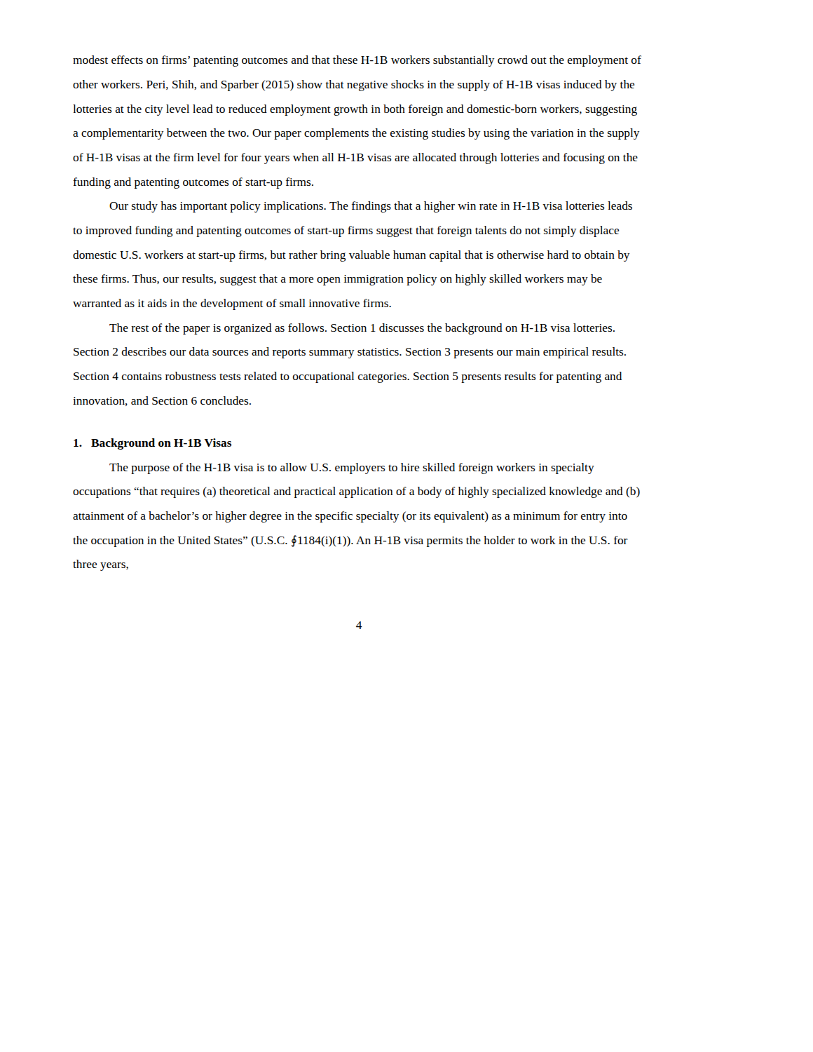modest effects on firms’ patenting outcomes and that these H-1B workers substantially crowd out the employment of other workers. Peri, Shih, and Sparber (2015) show that negative shocks in the supply of H-1B visas induced by the lotteries at the city level lead to reduced employment growth in both foreign and domestic-born workers, suggesting a complementarity between the two. Our paper complements the existing studies by using the variation in the supply of H-1B visas at the firm level for four years when all H-1B visas are allocated through lotteries and focusing on the funding and patenting outcomes of start-up firms.
Our study has important policy implications. The findings that a higher win rate in H-1B visa lotteries leads to improved funding and patenting outcomes of start-up firms suggest that foreign talents do not simply displace domestic U.S. workers at start-up firms, but rather bring valuable human capital that is otherwise hard to obtain by these firms. Thus, our results, suggest that a more open immigration policy on highly skilled workers may be warranted as it aids in the development of small innovative firms.
The rest of the paper is organized as follows. Section 1 discusses the background on H-1B visa lotteries. Section 2 describes our data sources and reports summary statistics. Section 3 presents our main empirical results. Section 4 contains robustness tests related to occupational categories. Section 5 presents results for patenting and innovation, and Section 6 concludes.
1. Background on H-1B Visas
The purpose of the H-1B visa is to allow U.S. employers to hire skilled foreign workers in specialty occupations “that requires (a) theoretical and practical application of a body of highly specialized knowledge and (b) attainment of a bachelor’s or higher degree in the specific specialty (or its equivalent) as a minimum for entry into the occupation in the United States” (U.S.C. ∮1184(i)(1)). An H-1B visa permits the holder to work in the U.S. for three years,
4